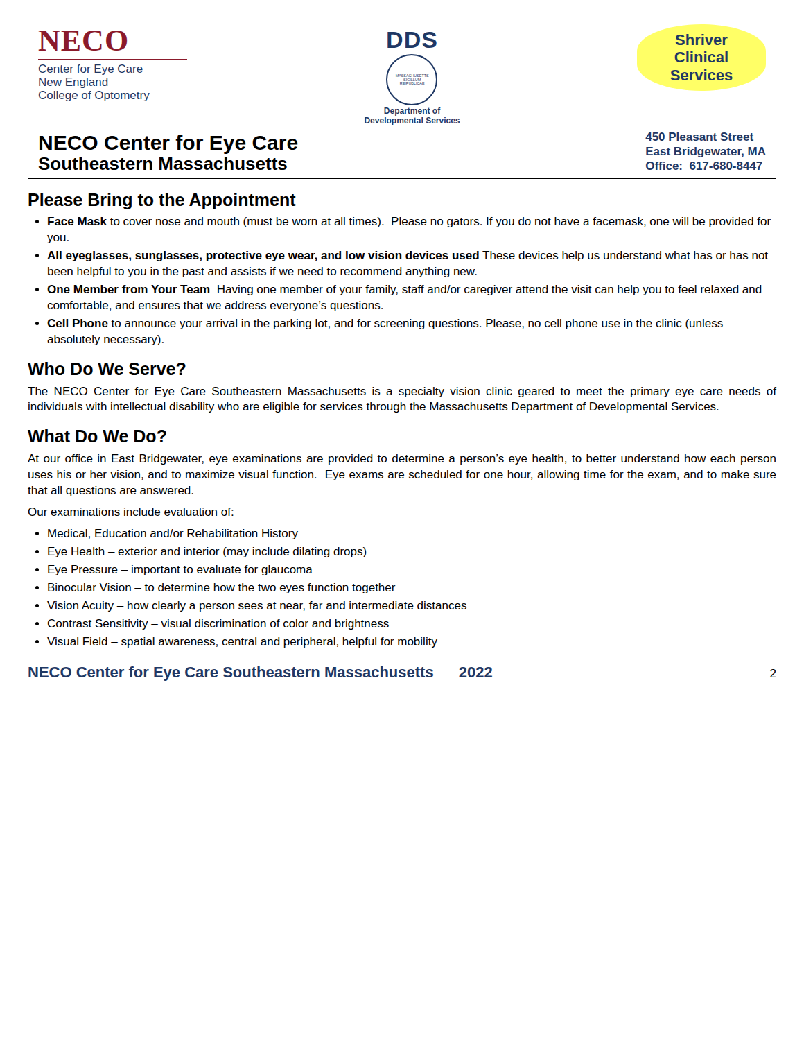NECO
Center for Eye Care New England College of Optometry
DDS
MASSACHUSETTS
SIGILLUM
REIPUBLICAE
Department of
Developmental Services
Shriver
Clinical
Services
NECO Center for Eye Care Southeastern Massachusetts
450 Pleasant Street
East Bridgewater, MA
Office: 617-680-8447
Please Bring to the Appointment
Face Mask to cover nose and mouth (must be worn at all times). Please no gators. If you do not have a facemask, one will be provided for you.
All eyeglasses, sunglasses, protective eye wear, and low vision devices used These devices help us understand what has or has not been helpful to you in the past and assists if we need to recommend anything new.
One Member from Your Team Having one member of your family, staff and/or caregiver attend the visit can help you to feel relaxed and comfortable, and ensures that we address everyone’s questions.
Cell Phone to announce your arrival in the parking lot, and for screening questions. Please, no cell phone use in the clinic (unless absolutely necessary).
Who Do We Serve?
The NECO Center for Eye Care Southeastern Massachusetts is a specialty vision clinic geared to meet the primary eye care needs of individuals with intellectual disability who are eligible for services through the Massachusetts Department of Developmental Services.
What Do We Do?
At our office in East Bridgewater, eye examinations are provided to determine a person’s eye health, to better understand how each person uses his or her vision, and to maximize visual function. Eye exams are scheduled for one hour, allowing time for the exam, and to make sure that all questions are answered.
Our examinations include evaluation of:
Medical, Education and/or Rehabilitation History
Eye Health – exterior and interior (may include dilating drops)
Eye Pressure – important to evaluate for glaucoma
Binocular Vision – to determine how the two eyes function together
Vision Acuity – how clearly a person sees at near, far and intermediate distances
Contrast Sensitivity – visual discrimination of color and brightness
Visual Field – spatial awareness, central and peripheral, helpful for mobility
NECO Center for Eye Care Southeastern Massachusetts 2022
2